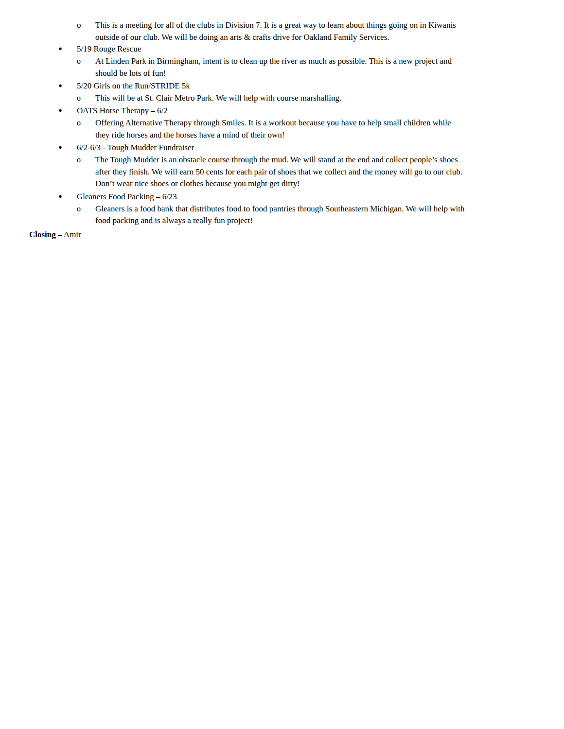This is a meeting for all of the clubs in Division 7. It is a great way to learn about things going on in Kiwanis outside of our club. We will be doing an arts & crafts drive for Oakland Family Services.
5/19 Rouge Rescue
At Linden Park in Birmingham, intent is to clean up the river as much as possible. This is a new project and should be lots of fun!
5/20 Girls on the Run/STRIDE 5k
This will be at St. Clair Metro Park. We will help with course marshalling.
OATS Horse Therapy – 6/2
Offering Alternative Therapy through Smiles. It is a workout because you have to help small children while they ride horses and the horses have a mind of their own!
6/2-6/3 - Tough Mudder Fundraiser
The Tough Mudder is an obstacle course through the mud. We will stand at the end and collect people’s shoes after they finish. We will earn 50 cents for each pair of shoes that we collect and the money will go to our club. Don’t wear nice shoes or clothes because you might get dirty!
Gleaners Food Packing – 6/23
Gleaners is a food bank that distributes food to food pantries through Southeastern Michigan. We will help with food packing and is always a really fun project!
Closing – Amir